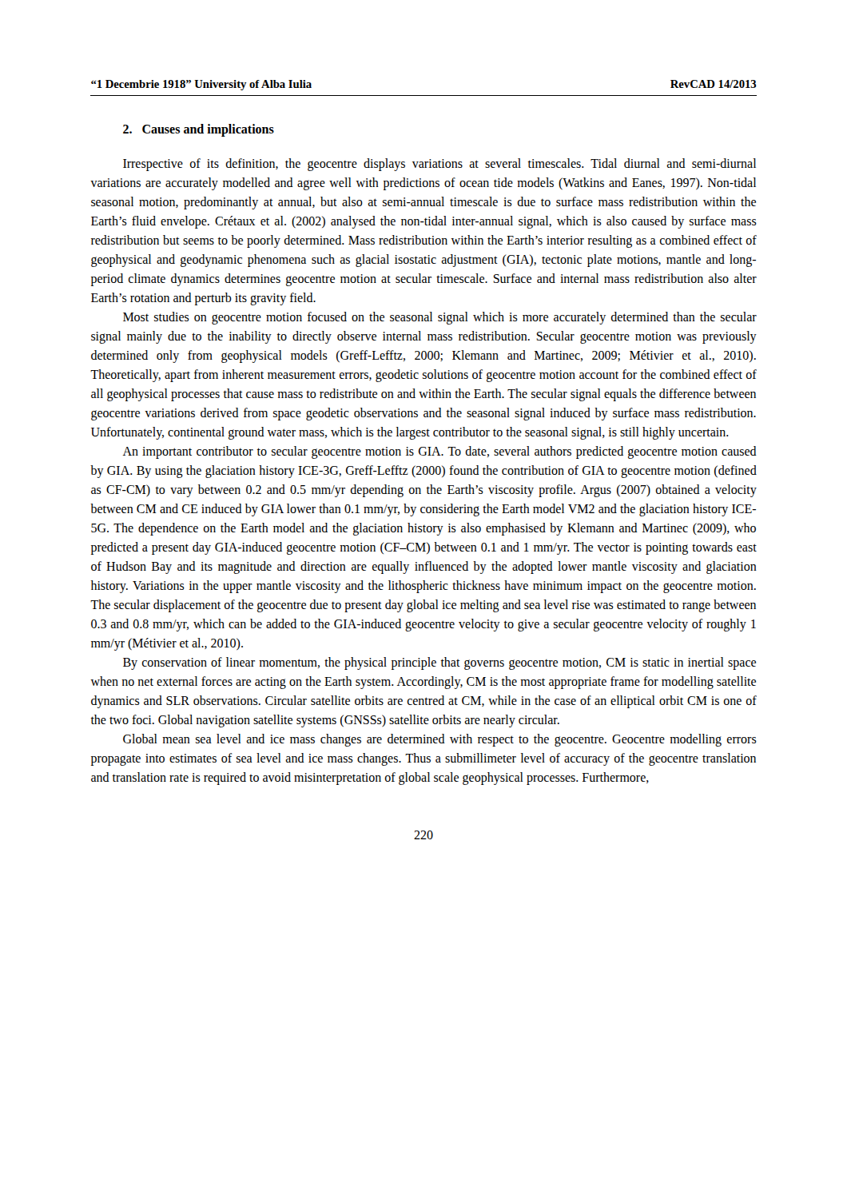“1 Decembrie 1918” University of Alba Iulia RevCAD 14/2013
2. Causes and implications
Irrespective of its definition, the geocentre displays variations at several timescales. Tidal diurnal and semi-diurnal variations are accurately modelled and agree well with predictions of ocean tide models (Watkins and Eanes, 1997). Non-tidal seasonal motion, predominantly at annual, but also at semi-annual timescale is due to surface mass redistribution within the Earth’s fluid envelope. Crétaux et al. (2002) analysed the non-tidal inter-annual signal, which is also caused by surface mass redistribution but seems to be poorly determined. Mass redistribution within the Earth’s interior resulting as a combined effect of geophysical and geodynamic phenomena such as glacial isostatic adjustment (GIA), tectonic plate motions, mantle and long-period climate dynamics determines geocentre motion at secular timescale. Surface and internal mass redistribution also alter Earth’s rotation and perturb its gravity field.
Most studies on geocentre motion focused on the seasonal signal which is more accurately determined than the secular signal mainly due to the inability to directly observe internal mass redistribution. Secular geocentre motion was previously determined only from geophysical models (Greff-Lefftz, 2000; Klemann and Martinec, 2009; Métivier et al., 2010). Theoretically, apart from inherent measurement errors, geodetic solutions of geocentre motion account for the combined effect of all geophysical processes that cause mass to redistribute on and within the Earth. The secular signal equals the difference between geocentre variations derived from space geodetic observations and the seasonal signal induced by surface mass redistribution. Unfortunately, continental ground water mass, which is the largest contributor to the seasonal signal, is still highly uncertain.
An important contributor to secular geocentre motion is GIA. To date, several authors predicted geocentre motion caused by GIA. By using the glaciation history ICE-3G, Greff-Lefftz (2000) found the contribution of GIA to geocentre motion (defined as CF-CM) to vary between 0.2 and 0.5 mm/yr depending on the Earth’s viscosity profile. Argus (2007) obtained a velocity between CM and CE induced by GIA lower than 0.1 mm/yr, by considering the Earth model VM2 and the glaciation history ICE-5G. The dependence on the Earth model and the glaciation history is also emphasised by Klemann and Martinec (2009), who predicted a present day GIA-induced geocentre motion (CF–CM) between 0.1 and 1 mm/yr. The vector is pointing towards east of Hudson Bay and its magnitude and direction are equally influenced by the adopted lower mantle viscosity and glaciation history. Variations in the upper mantle viscosity and the lithospheric thickness have minimum impact on the geocentre motion. The secular displacement of the geocentre due to present day global ice melting and sea level rise was estimated to range between 0.3 and 0.8 mm/yr, which can be added to the GIA-induced geocentre velocity to give a secular geocentre velocity of roughly 1 mm/yr (Métivier et al., 2010).
By conservation of linear momentum, the physical principle that governs geocentre motion, CM is static in inertial space when no net external forces are acting on the Earth system. Accordingly, CM is the most appropriate frame for modelling satellite dynamics and SLR observations. Circular satellite orbits are centred at CM, while in the case of an elliptical orbit CM is one of the two foci. Global navigation satellite systems (GNSSs) satellite orbits are nearly circular.
Global mean sea level and ice mass changes are determined with respect to the geocentre. Geocentre modelling errors propagate into estimates of sea level and ice mass changes. Thus a submillimeter level of accuracy of the geocentre translation and translation rate is required to avoid misinterpretation of global scale geophysical processes. Furthermore,
220